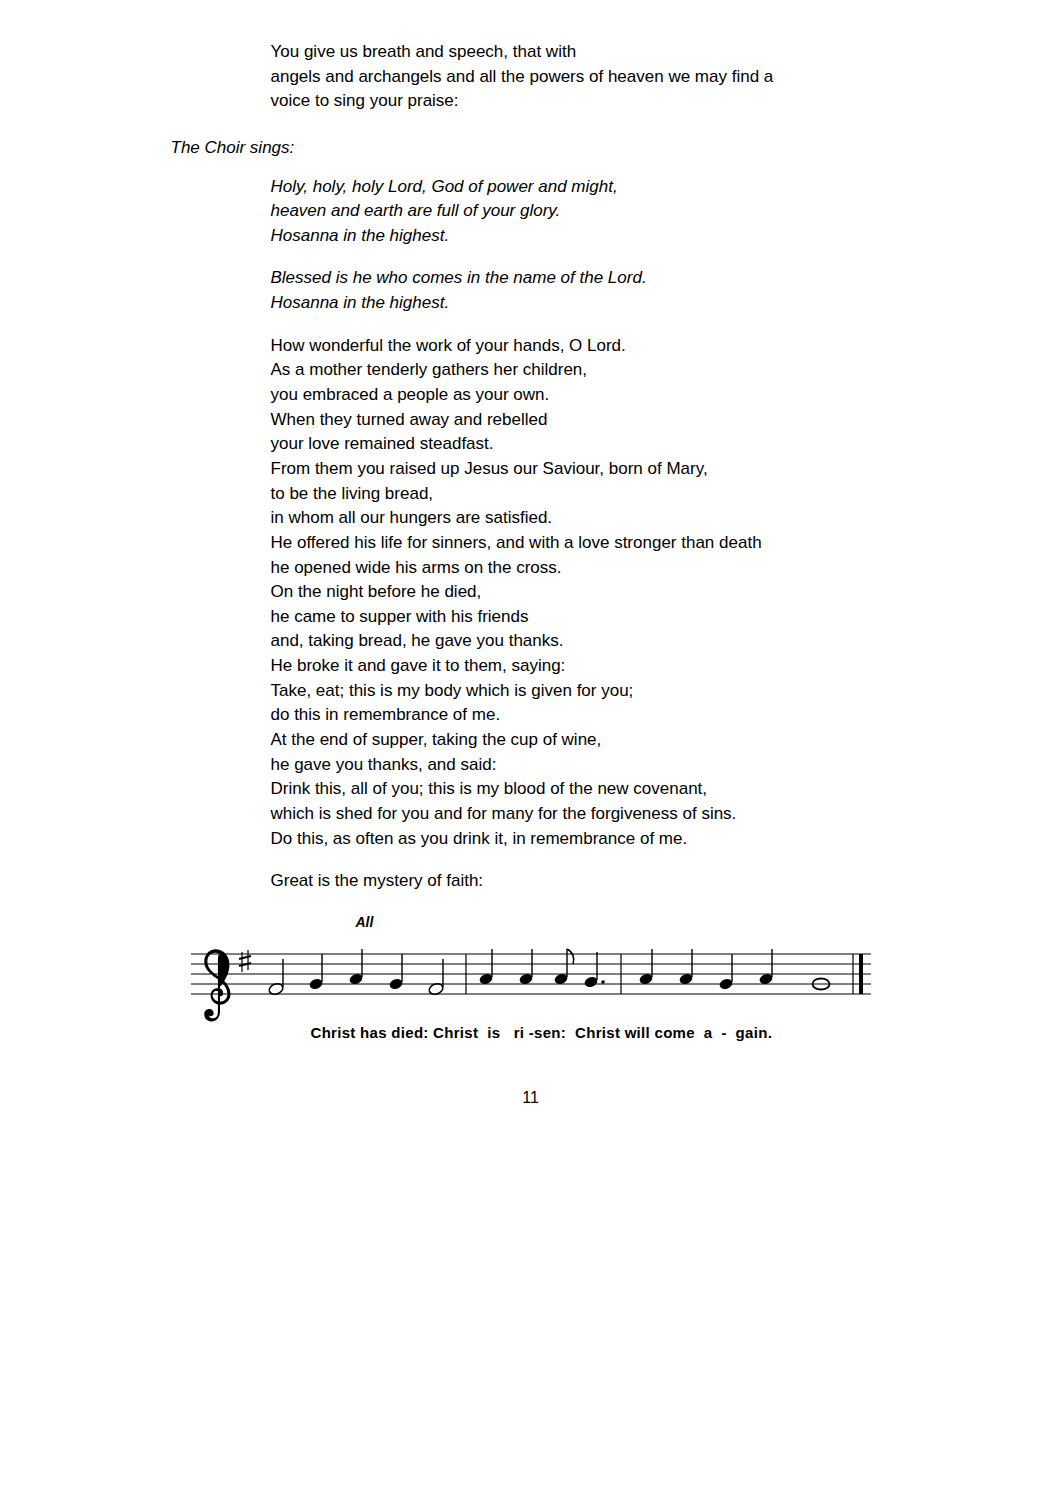You give us breath and speech, that with
angels and archangels and all the powers of heaven we may find a
voice to sing your praise:
The Choir sings:
Holy, holy, holy Lord, God of power and might,
heaven and earth are full of your glory.
Hosanna in the highest.
Blessed is he who comes in the name of the Lord.
Hosanna in the highest.
How wonderful the work of your hands, O Lord.
As a mother tenderly gathers her children,
you embraced a people as your own.
When they turned away and rebelled
your love remained steadfast.
From them you raised up Jesus our Saviour, born of Mary,
to be the living bread,
in whom all our hungers are satisfied.
He offered his life for sinners, and with a love stronger than death
he opened wide his arms on the cross.
On the night before he died,
he came to supper with his friends
and, taking bread, he gave you thanks.
He broke it and gave it to them, saying:
Take, eat; this is my body which is given for you;
do this in remembrance of me.
At the end of supper, taking the cup of wine,
he gave you thanks, and said:
Drink this, all of you; this is my blood of the new covenant,
which is shed for you and for many for the forgiveness of sins.
Do this, as often as you drink it, in remembrance of me.
Great is the mystery of faith:
All
Christ has died: Christ is ri -sen: Christ will come a - gain.
11